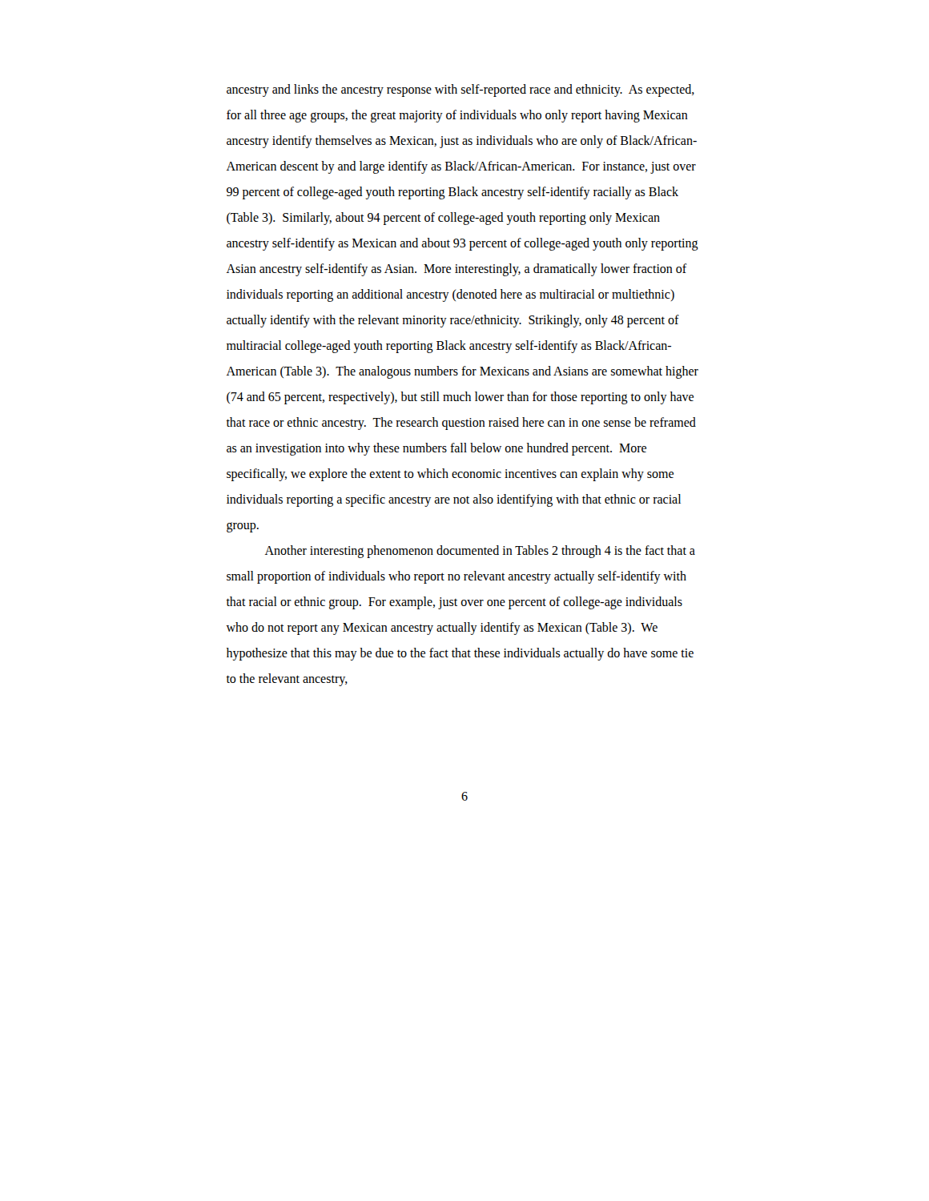ancestry and links the ancestry response with self-reported race and ethnicity. As expected, for all three age groups, the great majority of individuals who only report having Mexican ancestry identify themselves as Mexican, just as individuals who are only of Black/African-American descent by and large identify as Black/African-American. For instance, just over 99 percent of college-aged youth reporting Black ancestry self-identify racially as Black (Table 3). Similarly, about 94 percent of college-aged youth reporting only Mexican ancestry self-identify as Mexican and about 93 percent of college-aged youth only reporting Asian ancestry self-identify as Asian. More interestingly, a dramatically lower fraction of individuals reporting an additional ancestry (denoted here as multiracial or multiethnic) actually identify with the relevant minority race/ethnicity. Strikingly, only 48 percent of multiracial college-aged youth reporting Black ancestry self-identify as Black/African-American (Table 3). The analogous numbers for Mexicans and Asians are somewhat higher (74 and 65 percent, respectively), but still much lower than for those reporting to only have that race or ethnic ancestry. The research question raised here can in one sense be reframed as an investigation into why these numbers fall below one hundred percent. More specifically, we explore the extent to which economic incentives can explain why some individuals reporting a specific ancestry are not also identifying with that ethnic or racial group.
Another interesting phenomenon documented in Tables 2 through 4 is the fact that a small proportion of individuals who report no relevant ancestry actually self-identify with that racial or ethnic group. For example, just over one percent of college-age individuals who do not report any Mexican ancestry actually identify as Mexican (Table 3). We hypothesize that this may be due to the fact that these individuals actually do have some tie to the relevant ancestry,
6